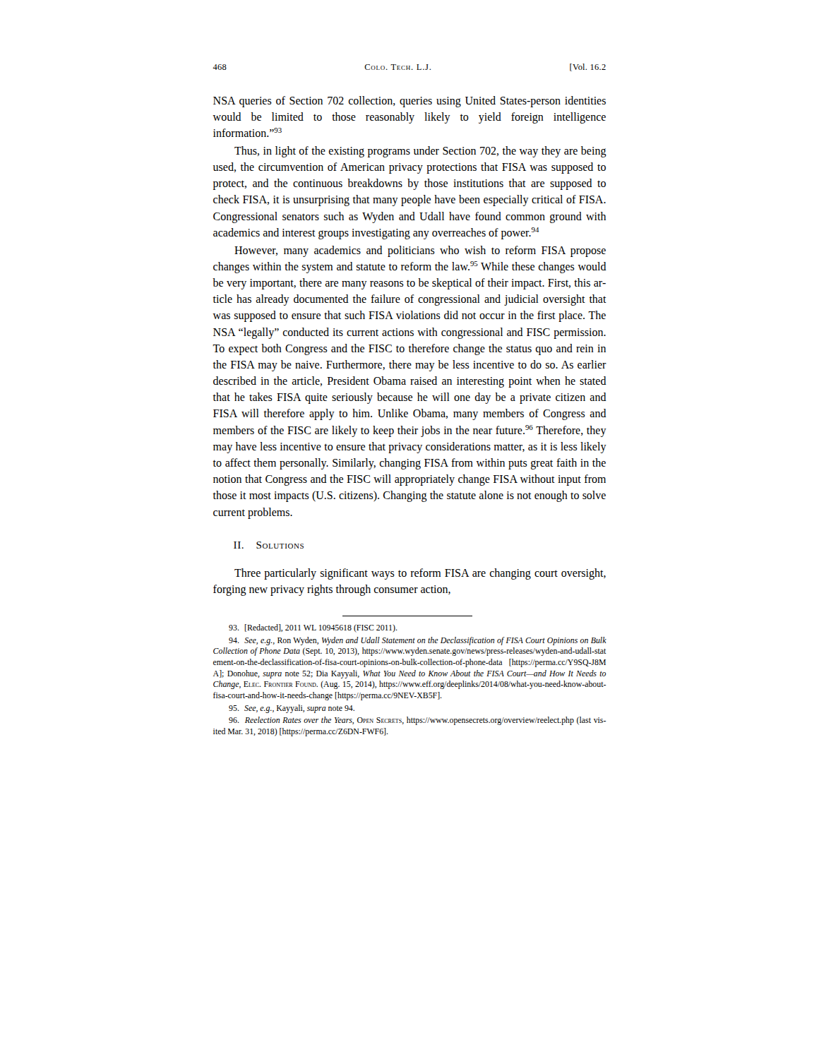468 Colo. Tech. L.J. [Vol. 16.2
NSA queries of Section 702 collection, queries using United States-person identities would be limited to those reasonably likely to yield foreign intelligence information.”93
Thus, in light of the existing programs under Section 702, the way they are being used, the circumvention of American privacy protections that FISA was supposed to protect, and the continuous breakdowns by those institutions that are supposed to check FISA, it is unsurprising that many people have been especially critical of FISA. Congressional senators such as Wyden and Udall have found common ground with academics and interest groups investigating any overreaches of power.94
However, many academics and politicians who wish to reform FISA propose changes within the system and statute to reform the law.95 While these changes would be very important, there are many reasons to be skeptical of their impact. First, this article has already documented the failure of congressional and judicial oversight that was supposed to ensure that such FISA violations did not occur in the first place. The NSA “legally” conducted its current actions with congressional and FISC permission. To expect both Congress and the FISC to therefore change the status quo and rein in the FISA may be naive. Furthermore, there may be less incentive to do so. As earlier described in the article, President Obama raised an interesting point when he stated that he takes FISA quite seriously because he will one day be a private citizen and FISA will therefore apply to him. Unlike Obama, many members of Congress and members of the FISC are likely to keep their jobs in the near future.96 Therefore, they may have less incentive to ensure that privacy considerations matter, as it is less likely to affect them personally. Similarly, changing FISA from within puts great faith in the notion that Congress and the FISC will appropriately change FISA without input from those it most impacts (U.S. citizens). Changing the statute alone is not enough to solve current problems.
II. Solutions
Three particularly significant ways to reform FISA are changing court oversight, forging new privacy rights through consumer action,
93. [Redacted], 2011 WL 10945618 (FISC 2011).
94. See, e.g., Ron Wyden, Wyden and Udall Statement on the Declassification of FISA Court Opinions on Bulk Collection of Phone Data (Sept. 10, 2013), https://www.wyden.senate.gov/news/press-releases/wyden-and-udall-statement-on-the-declassification-of-fisa-court-opinions-on-bulk-collection-of-phone-data [https://perma.cc/Y9SQ-J8MA]; Donohue, supra note 52; Dia Kayyali, What You Need to Know About the FISA Court—and How It Needs to Change, Elec. Frontier Found. (Aug. 15, 2014), https://www.eff.org/deeplinks/2014/08/what-you-need-know-about-fisa-court-and-how-it-needs-change [https://perma.cc/9NEV-XB5F].
95. See, e.g., Kayyali, supra note 94.
96. Reelection Rates over the Years, Open Secrets, https://www.opensecrets.org/overview/reelect.php (last visited Mar. 31, 2018) [https://perma.cc/Z6DN-FWF6].